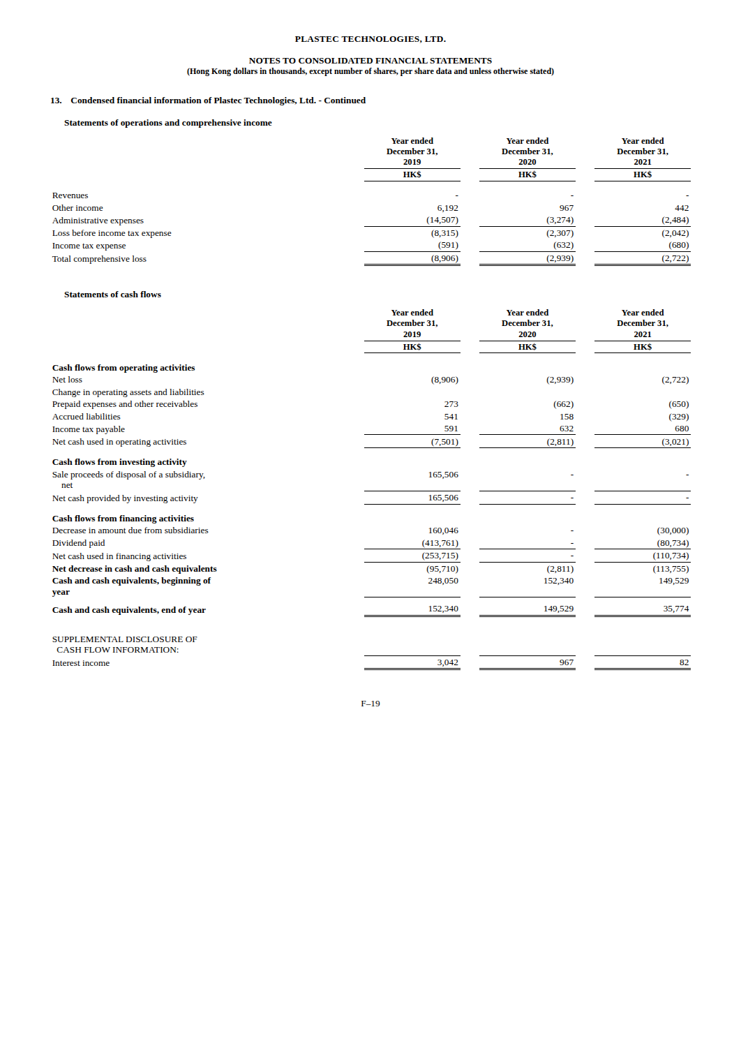PLASTEC TECHNOLOGIES, LTD.
NOTES TO CONSOLIDATED FINANCIAL STATEMENTS
(Hong Kong dollars in thousands, except number of shares, per share data and unless otherwise stated)
13. Condensed financial information of Plastec Technologies, Ltd. - Continued
Statements of operations and comprehensive income
| | | Year ended December 31, 2019 | | Year ended December 31, 2020 | | Year ended December 31, 2021 |
| --- | --- | --- | --- | --- | --- | --- |
| | | HK$ | | HK$ | | HK$ |
| Revenues | | - | | - | | - |
| Other income | | 6,192 | | 967 | | 442 |
| Administrative expenses | | (14,507) | | (3,274) | | (2,484) |
| Loss before income tax expense | | (8,315) | | (2,307) | | (2,042) |
| Income tax expense | | (591) | | (632) | | (680) |
| Total comprehensive loss | | (8,906) | | (2,939) | | (2,722) |
Statements of cash flows
| | | Year ended December 31, 2019 | | Year ended December 31, 2020 | | Year ended December 31, 2021 |
| --- | --- | --- | --- | --- | --- | --- |
| | | HK$ | | HK$ | | HK$ |
| Cash flows from operating activities | | | | | | |
| Net loss | | (8,906) | | (2,939) | | (2,722) |
| Change in operating assets and liabilities | | | | | | |
| Prepaid expenses and other receivables | | 273 | | (662) | | (650) |
| Accrued liabilities | | 541 | | 158 | | (329) |
| Income tax payable | | 591 | | 632 | | 680 |
| Net cash used in operating activities | | (7,501) | | (2,811) | | (3,021) |
| Cash flows from investing activity | | | | | | |
| Sale proceeds of disposal of a subsidiary, net | | 165,506 | | - | | - |
| Net cash provided by investing activity | | 165,506 | | - | | - |
| Cash flows from financing activities | | | | | | |
| Decrease in amount due from subsidiaries | | 160,046 | | - | | (30,000) |
| Dividend paid | | (413,761) | | - | | (80,734) |
| Net cash used in financing activities | | (253,715) | | - | | (110,734) |
| Net decrease in cash and cash equivalents | | (95,710) | | (2,811) | | (113,755) |
| Cash and cash equivalents, beginning of year | | 248,050 | | 152,340 | | 149,529 |
| Cash and cash equivalents, end of year | | 152,340 | | 149,529 | | 35,774 |
| SUPPLEMENTAL DISCLOSURE OF CASH FLOW INFORMATION: | | | | | | |
| Interest income | | 3,042 | | 967 | | 82 |
F–19